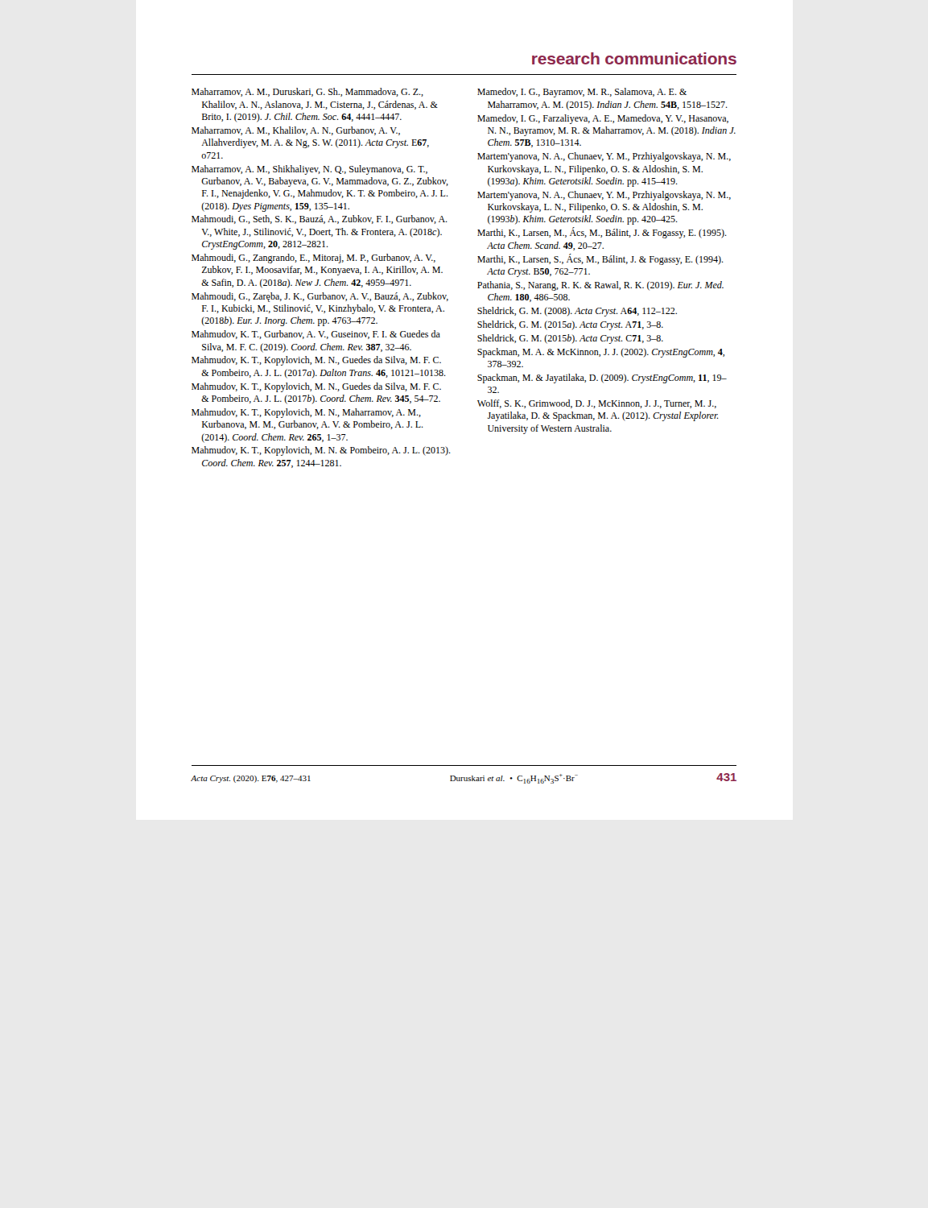research communications
Maharramov, A. M., Duruskari, G. Sh., Mammadova, G. Z., Khalilov, A. N., Aslanova, J. M., Cisterna, J., Cárdenas, A. & Brito, I. (2019). J. Chil. Chem. Soc. 64, 4441–4447.
Maharramov, A. M., Khalilov, A. N., Gurbanov, A. V., Allahverdiyev, M. A. & Ng, S. W. (2011). Acta Cryst. E67, o721.
Maharramov, A. M., Shikhaliyev, N. Q., Suleymanova, G. T., Gurbanov, A. V., Babayeva, G. V., Mammadova, G. Z., Zubkov, F. I., Nenajdenko, V. G., Mahmudov, K. T. & Pombeiro, A. J. L. (2018). Dyes Pigments, 159, 135–141.
Mahmoudi, G., Seth, S. K., Bauzá, A., Zubkov, F. I., Gurbanov, A. V., White, J., Stilinović, V., Doert, Th. & Frontera, A. (2018c). CrystEngComm, 20, 2812–2821.
Mahmoudi, G., Zangrando, E., Mitoraj, M. P., Gurbanov, A. V., Zubkov, F. I., Moosavifar, M., Konyaeva, I. A., Kirillov, A. M. & Safin, D. A. (2018a). New J. Chem. 42, 4959–4971.
Mahmoudi, G., Zaręba, J. K., Gurbanov, A. V., Bauzá, A., Zubkov, F. I., Kubicki, M., Stilinović, V., Kinzhybalo, V. & Frontera, A. (2018b). Eur. J. Inorg. Chem. pp. 4763–4772.
Mahmudov, K. T., Gurbanov, A. V., Guseinov, F. I. & Guedes da Silva, M. F. C. (2019). Coord. Chem. Rev. 387, 32–46.
Mahmudov, K. T., Kopylovich, M. N., Guedes da Silva, M. F. C. & Pombeiro, A. J. L. (2017a). Dalton Trans. 46, 10121–10138.
Mahmudov, K. T., Kopylovich, M. N., Guedes da Silva, M. F. C. & Pombeiro, A. J. L. (2017b). Coord. Chem. Rev. 345, 54–72.
Mahmudov, K. T., Kopylovich, M. N., Maharramov, A. M., Kurbanova, M. M., Gurbanov, A. V. & Pombeiro, A. J. L. (2014). Coord. Chem. Rev. 265, 1–37.
Mahmudov, K. T., Kopylovich, M. N. & Pombeiro, A. J. L. (2013). Coord. Chem. Rev. 257, 1244–1281.
Mamedov, I. G., Bayramov, M. R., Salamova, A. E. & Maharramov, A. M. (2015). Indian J. Chem. 54B, 1518–1527.
Mamedov, I. G., Farzaliyeva, A. E., Mamedova, Y. V., Hasanova, N. N., Bayramov, M. R. & Maharramov, A. M. (2018). Indian J. Chem. 57B, 1310–1314.
Martem'yanova, N. A., Chunaev, Y. M., Przhiyalgovskaya, N. M., Kurkovskaya, L. N., Filipenko, O. S. & Aldoshin, S. M. (1993a). Khim. Geterotsikl. Soedin. pp. 415–419.
Martem'yanova, N. A., Chunaev, Y. M., Przhiyalgovskaya, N. M., Kurkovskaya, L. N., Filipenko, O. S. & Aldoshin, S. M. (1993b). Khim. Geterotsikl. Soedin. pp. 420–425.
Marthi, K., Larsen, M., Ács, M., Bálint, J. & Fogassy, E. (1995). Acta Chem. Scand. 49, 20–27.
Marthi, K., Larsen, S., Ács, M., Bálint, J. & Fogassy, E. (1994). Acta Cryst. B50, 762–771.
Pathania, S., Narang, R. K. & Rawal, R. K. (2019). Eur. J. Med. Chem. 180, 486–508.
Sheldrick, G. M. (2008). Acta Cryst. A64, 112–122.
Sheldrick, G. M. (2015a). Acta Cryst. A71, 3–8.
Sheldrick, G. M. (2015b). Acta Cryst. C71, 3–8.
Spackman, M. A. & McKinnon, J. J. (2002). CrystEngComm, 4, 378–392.
Spackman, M. & Jayatilaka, D. (2009). CrystEngComm, 11, 19–32.
Wolff, S. K., Grimwood, D. J., McKinnon, J. J., Turner, M. J., Jayatilaka, D. & Spackman, M. A. (2012). Crystal Explorer. University of Western Australia.
Acta Cryst. (2020). E76, 427–431
Duruskari et al. • C16H16N3S+·Br−
431